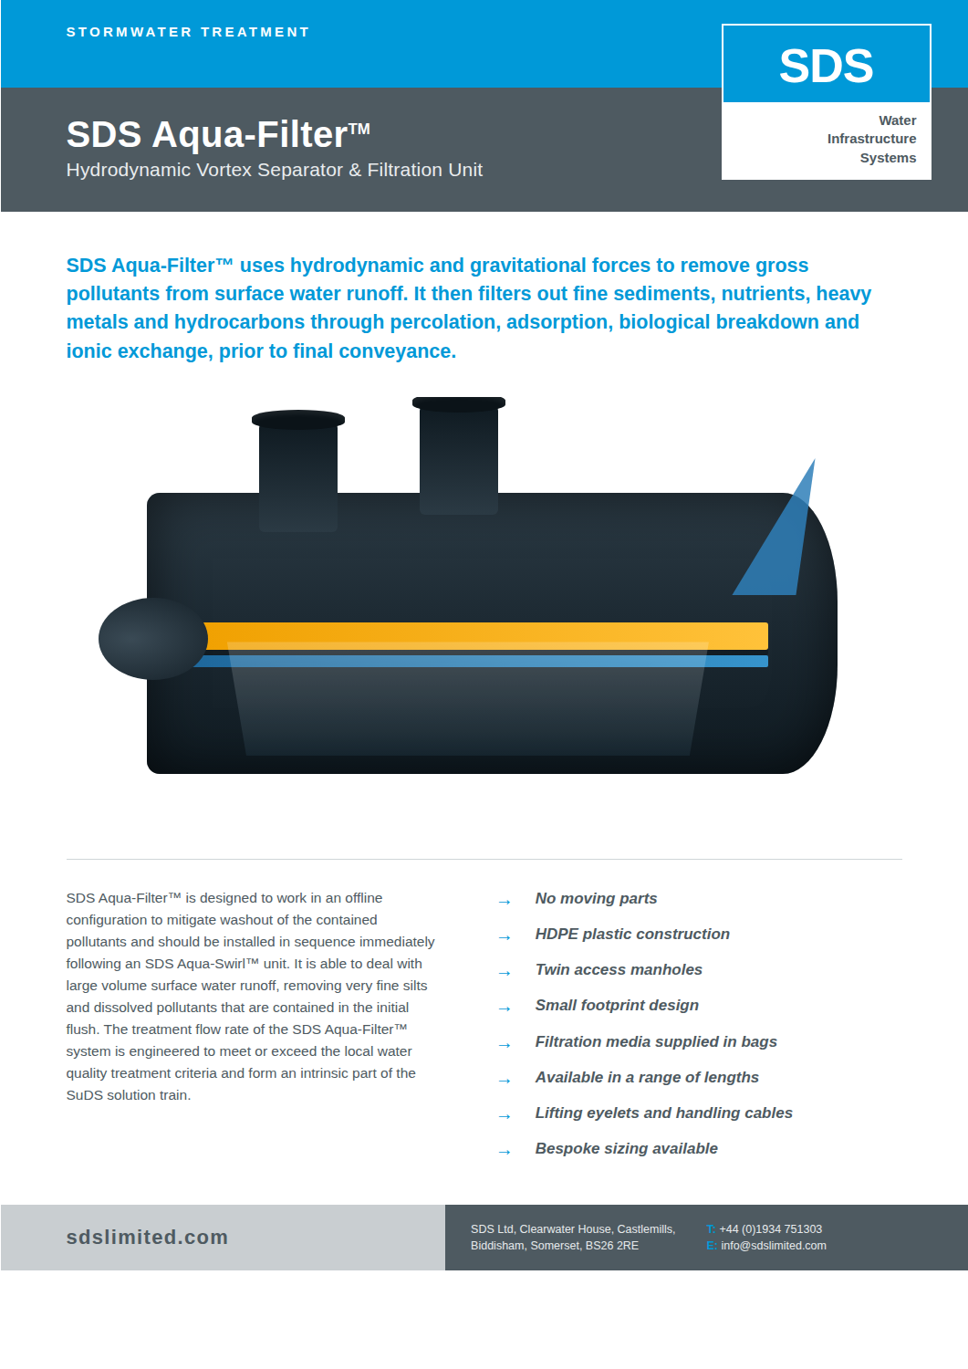SDS
Water
Infrastructure
Systems
Stormwater Treatment
SDS Aqua-FilterTM
Hydrodynamic Vortex Separator & Filtration Unit
SDS Aqua-Filter™ uses hydrodynamic and gravitational forces to remove gross pollutants from surface water runoff. It then filters out fine sediments, nutrients, heavy metals and hydrocarbons through percolation, adsorption, biological breakdown and ionic exchange, prior to final conveyance.
SDS Aqua-Filter™ is designed to work in an offline configuration to mitigate washout of the contained pollutants and should be installed in sequence immediately following an SDS Aqua-Swirl™ unit. It is able to deal with large volume surface water runoff, removing very fine silts and dissolved pollutants that are contained in the initial flush. The treatment flow rate of the SDS Aqua-Filter™ system is engineered to meet or exceed the local water quality treatment criteria and form an intrinsic part of the SuDS solution train.
No moving parts
HDPE plastic construction
Twin access manholes
Small footprint design
Filtration media supplied in bags
Available in a range of lengths
Lifting eyelets and handling cables
Bespoke sizing available
sdslimited.com
SDS Ltd, Clearwater House, Castlemills,
Biddisham, Somerset, BS26 2RE
T: +44 (0)1934 751303
E: info@sdslimited.com